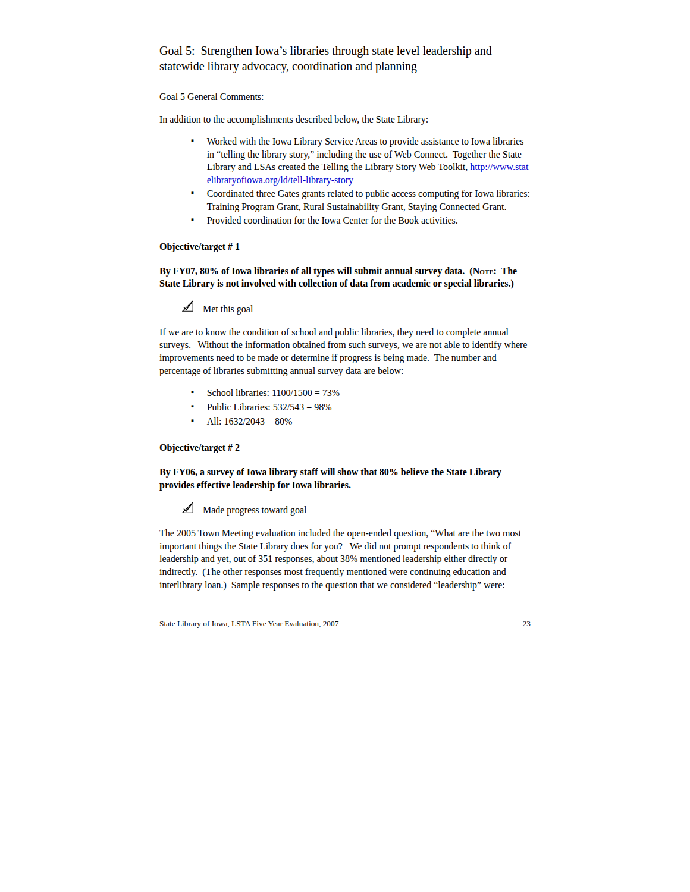Goal 5: Strengthen Iowa’s libraries through state level leadership and statewide library advocacy, coordination and planning
Goal 5 General Comments:
In addition to the accomplishments described below, the State Library:
Worked with the Iowa Library Service Areas to provide assistance to Iowa libraries in “telling the library story,” including the use of Web Connect. Together the State Library and LSAs created the Telling the Library Story Web Toolkit, http://www.statelibraryofiowa.org/ld/tell-library-story
Coordinated three Gates grants related to public access computing for Iowa libraries: Training Program Grant, Rural Sustainability Grant, Staying Connected Grant.
Provided coordination for the Iowa Center for the Book activities.
Objective/target # 1
By FY07, 80% of Iowa libraries of all types will submit annual survey data. (Note: The State Library is not involved with collection of data from academic or special libraries.)
Met this goal
If we are to know the condition of school and public libraries, they need to complete annual surveys. Without the information obtained from such surveys, we are not able to identify where improvements need to be made or determine if progress is being made. The number and percentage of libraries submitting annual survey data are below:
School libraries: 1100/1500 = 73%
Public Libraries: 532/543 = 98%
All: 1632/2043 = 80%
Objective/target # 2
By FY06, a survey of Iowa library staff will show that 80% believe the State Library provides effective leadership for Iowa libraries.
Made progress toward goal
The 2005 Town Meeting evaluation included the open-ended question, “What are the two most important things the State Library does for you? We did not prompt respondents to think of leadership and yet, out of 351 responses, about 38% mentioned leadership either directly or indirectly. (The other responses most frequently mentioned were continuing education and interlibrary loan.) Sample responses to the question that we considered “leadership” were:
State Library of Iowa, LSTA Five Year Evaluation, 2007 23